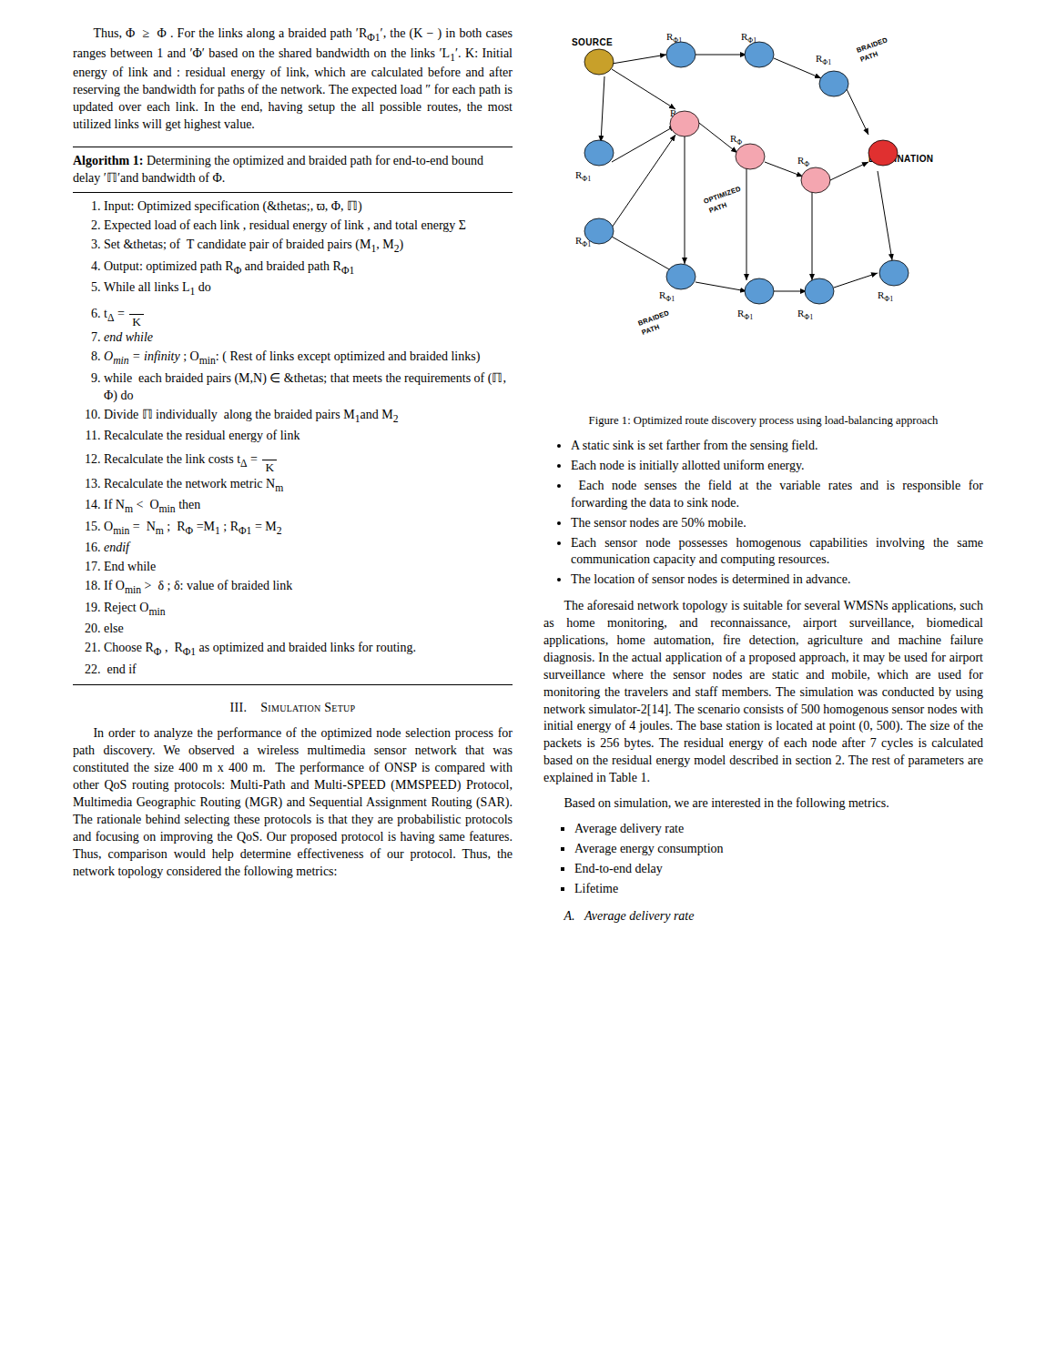Thus, Φ ≥ Φ . For the links along a braided path ′RΦ1′, the (K − ) in both cases ranges between 1 and ′Φ′ based on the shared bandwidth on the links ′L1′. K: Initial energy of link and : residual energy of link, which are calculated before and after reserving the bandwidth for paths of the network. The expected load ″ for each path is updated over each link. In the end, having setup the all possible routes, the most utilized links will get highest value.
Algorithm 1: Determining the optimized and braided path for end-to-end bound delay ′ℿ′and bandwidth of Φ.
Input: Optimized specification (&thetas;, ϖ, Φ, ℿ)
Expected load of each link , residual energy of link , and total energy Σ
Set &thetas; of T candidate pair of braided pairs (M1, M2)
Output: optimized path RΦ and braided path RΦ1
While all links L1 do
tΔ = K
end while
Omin = infinity ; Omin: ( Rest of links except optimized and braided links)
while each braided pairs (M,N) ∈ &thetas; that meets the requirements of (ℿ, Φ) do
Divide ℿ individually along the braided pairs M1and M2
Recalculate the residual energy of link
Recalculate the link costs tΔ = K
Recalculate the network metric Nm
If Nm < Omin then
Omin = Nm ; RΦ =M1 ; RΦ1 = M2
endif
End while
If Omin > δ ; δ: value of braided link
Reject Omin
else
Choose RΦ , RΦ1 as optimized and braided links for routing.
end if
III. Simulation Setup
In order to analyze the performance of the optimized node selection process for path discovery. We observed a wireless multimedia sensor network that was constituted the size 400 m x 400 m. The performance of ONSP is compared with other QoS routing protocols: Multi-Path and Multi-SPEED (MMSPEED) Protocol, Multimedia Geographic Routing (MGR) and Sequential Assignment Routing (SAR). The rationale behind selecting these protocols is that they are probabilistic protocols and focusing on improving the QoS. Our proposed protocol is having same features. Thus, comparison would help determine effectiveness of our protocol. Thus, the network topology considered the following metrics:
SOURCE DESTINATION RΦ1 RΦ1 RΦ1 RΦ1 RΦ1 RΦ RΦ RΦ RΦ1 RΦ1 RΦ1 RΦ1 BRAIDED PATH OPTIMIZED PATH BRAIDED PATH
Figure 1: Optimized route discovery process using load-balancing approach
A static sink is set farther from the sensing field.
Each node is initially allotted uniform energy.
Each node senses the field at the variable rates and is responsible for forwarding the data to sink node.
The sensor nodes are 50% mobile.
Each sensor node possesses homogenous capabilities involving the same communication capacity and computing resources.
The location of sensor nodes is determined in advance.
The aforesaid network topology is suitable for several WMSNs applications, such as home monitoring, and reconnaissance, airport surveillance, biomedical applications, home automation, fire detection, agriculture and machine failure diagnosis. In the actual application of a proposed approach, it may be used for airport surveillance where the sensor nodes are static and mobile, which are used for monitoring the travelers and staff members. The simulation was conducted by using network simulator-2[14]. The scenario consists of 500 homogenous sensor nodes with initial energy of 4 joules. The base station is located at point (0, 500). The size of the packets is 256 bytes. The residual energy of each node after 7 cycles is calculated based on the residual energy model described in section 2. The rest of parameters are explained in Table 1.
Based on simulation, we are interested in the following metrics.
Average delivery rate
Average energy consumption
End-to-end delay
Lifetime
A. Average delivery rate